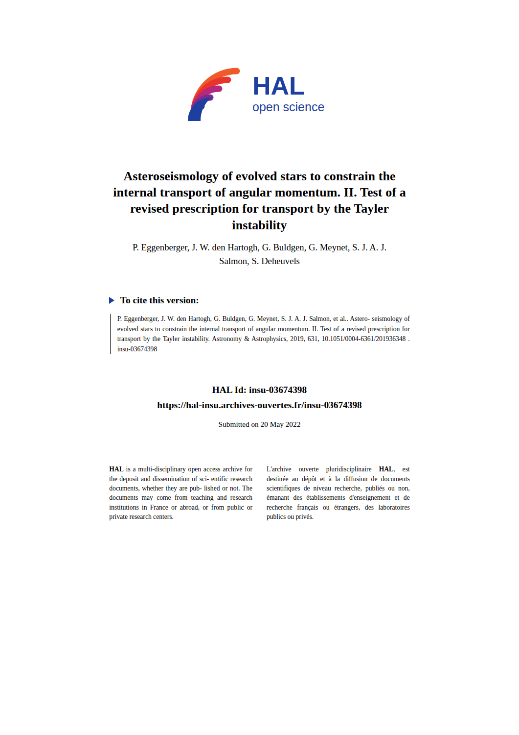HAL open science
Asteroseismology of evolved stars to constrain the
internal transport of angular momentum. II. Test of a
revised prescription for transport by the Tayler
instability
P. Eggenberger, J. W. den Hartogh, G. Buldgen, G. Meynet, S. J. A. J.
Salmon, S. Deheuvels
To cite this version:
P. Eggenberger, J. W. den Hartogh, G. Buldgen, G. Meynet, S. J. A. J. Salmon, et al.. Astero- seismology of evolved stars to constrain the internal transport of angular momentum. II. Test of a revised prescription for transport by the Tayler instability. Astronomy & Astrophysics, 2019, 631, 10.1051/0004-6361/201936348 . insu-03674398
HAL Id: insu-03674398
https://hal-insu.archives-ouvertes.fr/insu-03674398
Submitted on 20 May 2022
HAL is a multi-disciplinary open access archive for the deposit and dissemination of sci- entific research documents, whether they are pub- lished or not. The documents may come from teaching and research institutions in France or abroad, or from public or private research centers.
L'archive ouverte pluridisciplinaire HAL, est destinée au dépôt et à la diffusion de documents scientifiques de niveau recherche, publiés ou non, émanant des établissements d'enseignement et de recherche français ou étrangers, des laboratoires publics ou privés.